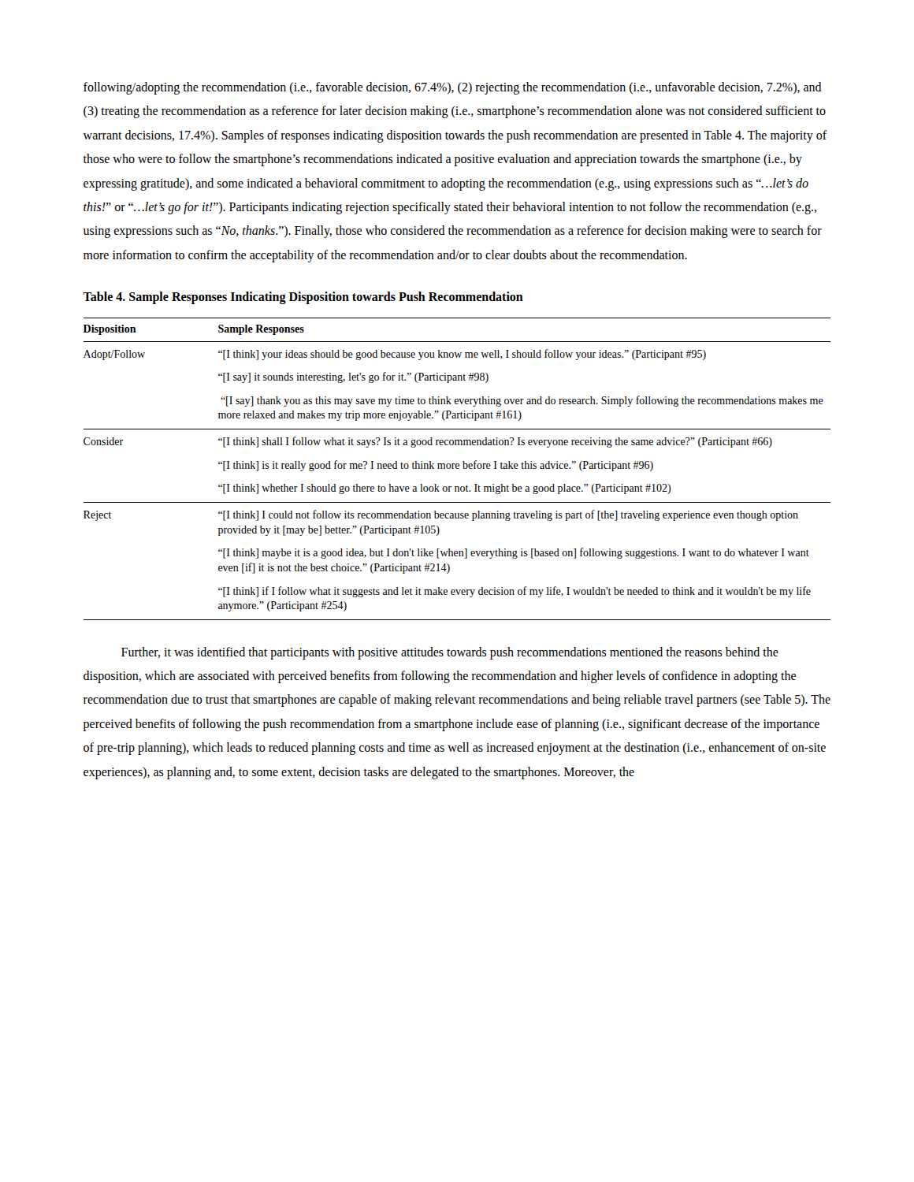following/adopting the recommendation (i.e., favorable decision, 67.4%), (2) rejecting the recommendation (i.e., unfavorable decision, 7.2%), and (3) treating the recommendation as a reference for later decision making (i.e., smartphone’s recommendation alone was not considered sufficient to warrant decisions, 17.4%). Samples of responses indicating disposition towards the push recommendation are presented in Table 4. The majority of those who were to follow the smartphone’s recommendations indicated a positive evaluation and appreciation towards the smartphone (i.e., by expressing gratitude), and some indicated a behavioral commitment to adopting the recommendation (e.g., using expressions such as “…let’s do this!” or “…let’s go for it!”). Participants indicating rejection specifically stated their behavioral intention to not follow the recommendation (e.g., using expressions such as “No, thanks.”). Finally, those who considered the recommendation as a reference for decision making were to search for more information to confirm the acceptability of the recommendation and/or to clear doubts about the recommendation.
Table 4. Sample Responses Indicating Disposition towards Push Recommendation
| Disposition | Sample Responses |
| --- | --- |
| Adopt/Follow | “[I think] your ideas should be good because you know me well, I should follow your ideas.” (Participant #95) “[I say] it sounds interesting, let's go for it.” (Participant #98) “[I say] thank you as this may save my time to think everything over and do research. Simply following the recommendations makes me more relaxed and makes my trip more enjoyable.” (Participant #161) |
| Consider | “[I think] shall I follow what it says? Is it a good recommendation? Is everyone receiving the same advice?” (Participant #66) “[I think] is it really good for me? I need to think more before I take this advice.” (Participant #96) “[I think] whether I should go there to have a look or not. It might be a good place.” (Participant #102) |
| Reject | “[I think] I could not follow its recommendation because planning traveling is part of [the] traveling experience even though option provided by it [may be] better.” (Participant #105) “[I think] maybe it is a good idea, but I don't like [when] everything is [based on] following suggestions. I want to do whatever I want even [if] it is not the best choice.” (Participant #214) “[I think] if I follow what it suggests and let it make every decision of my life, I wouldn't be needed to think and it wouldn't be my life anymore.” (Participant #254) |
Further, it was identified that participants with positive attitudes towards push recommendations mentioned the reasons behind the disposition, which are associated with perceived benefits from following the recommendation and higher levels of confidence in adopting the recommendation due to trust that smartphones are capable of making relevant recommendations and being reliable travel partners (see Table 5). The perceived benefits of following the push recommendation from a smartphone include ease of planning (i.e., significant decrease of the importance of pre-trip planning), which leads to reduced planning costs and time as well as increased enjoyment at the destination (i.e., enhancement of on-site experiences), as planning and, to some extent, decision tasks are delegated to the smartphones. Moreover, the